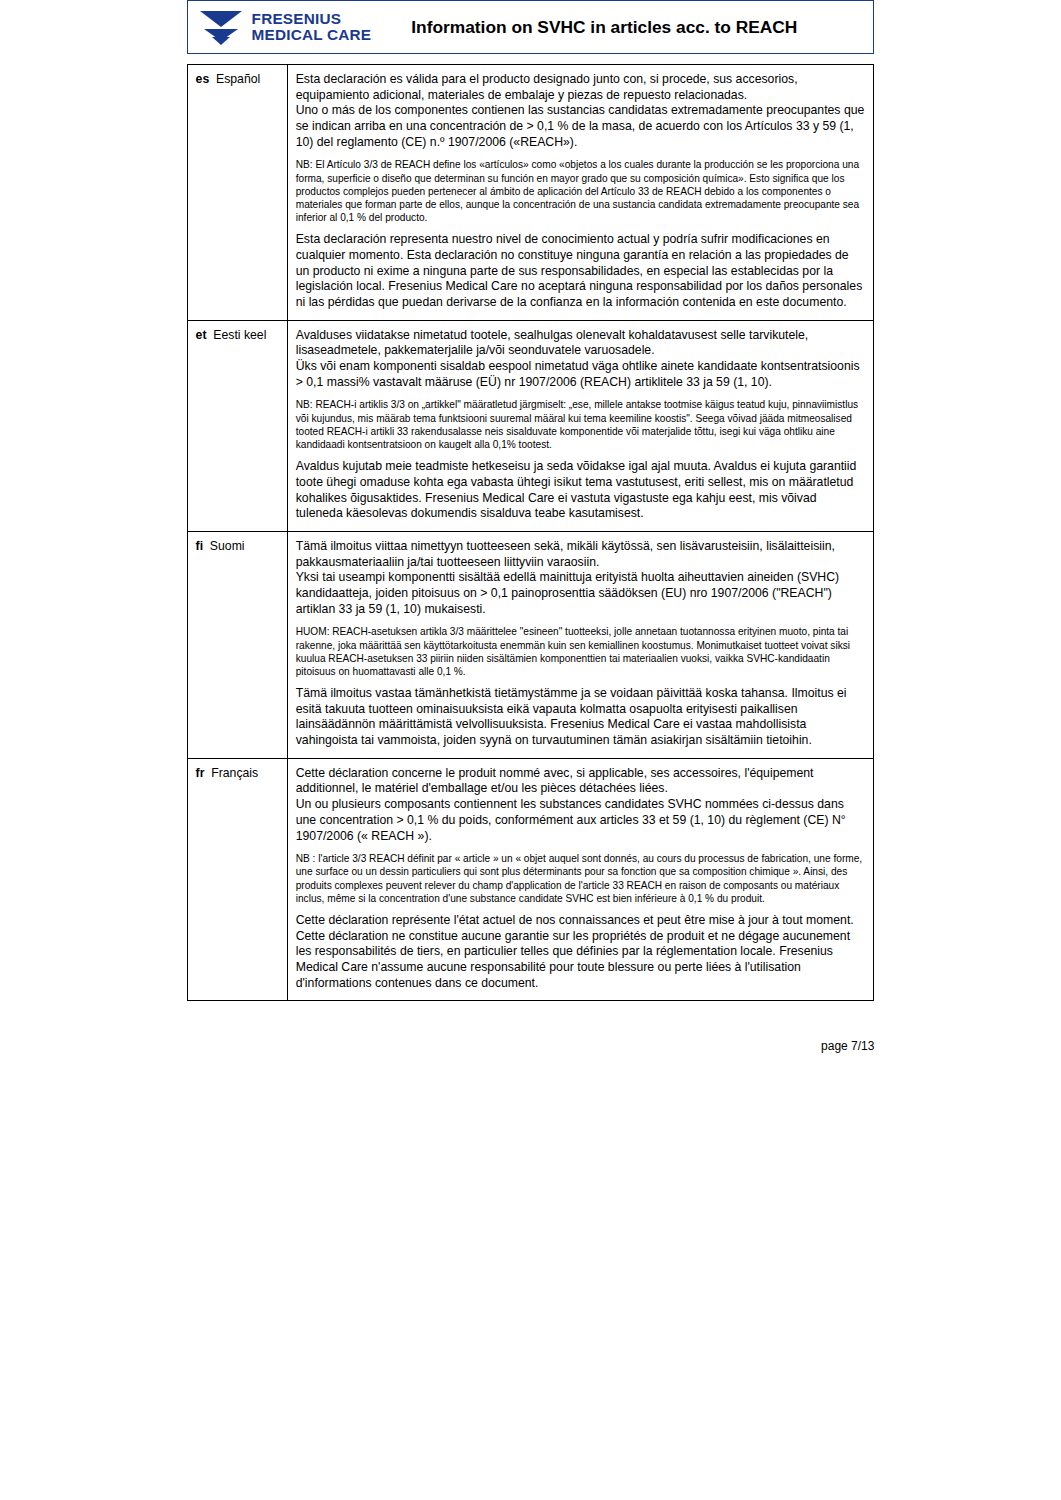FRESENIUS
MEDICAL CARE
Information on SVHC in articles acc. to REACH
| es Español | Esta declaración es válida para el producto designado junto con, si procede, sus accesorios, equipamiento adicional, materiales de embalaje y piezas de repuesto relacionadas. Uno o más de los componentes contienen las sustancias candidatas extremadamente preocupantes que se indican arriba en una concentración de > 0,1 % de la masa, de acuerdo con los Artículos 33 y 59 (1, 10) del reglamento (CE) n.º 1907/2006 («REACH»). NB: El Artículo 3/3 de REACH define los «artículos» como «objetos a los cuales durante la producción se les proporciona una forma, superficie o diseño que determinan su función en mayor grado que su composición química». Esto significa que los productos complejos pueden pertenecer al ámbito de aplicación del Artículo 33 de REACH debido a los componentes o materiales que forman parte de ellos, aunque la concentración de una sustancia candidata extremadamente preocupante sea inferior al 0,1 % del producto. Esta declaración representa nuestro nivel de conocimiento actual y podría sufrir modificaciones en cualquier momento. Esta declaración no constituye ninguna garantía en relación a las propiedades de un producto ni exime a ninguna parte de sus responsabilidades, en especial las establecidas por la legislación local. Fresenius Medical Care no aceptará ninguna responsabilidad por los daños personales ni las pérdidas que puedan derivarse de la confianza en la información contenida en este documento. |
| et Eesti keel | Avalduses viidatakse nimetatud tootele, sealhulgas olenevalt kohaldatavusest selle tarvikutele, lisaseadmetele, pakkematerjalile ja/või seonduvatele varuosadele. Üks või enam komponenti sisaldab eespool nimetatud väga ohtlike ainete kandidaate kontsentratsioonis > 0,1 massi% vastavalt määruse (EÜ) nr 1907/2006 (REACH) artiklitele 33 ja 59 (1, 10). NB: REACH-i artiklis 3/3 on „artikkel" määratletud järgmiselt: „ese, millele antakse tootmise käigus teatud kuju, pinnaviimistlus või kujundus, mis määrab tema funktsiooni suuremal määral kui tema keemiline koostis". Seega võivad jääda mitmeosalised tooted REACH-i artikli 33 rakendusalasse neis sisalduvate komponentide või materjalide tõttu, isegi kui väga ohtliku aine kandidaadi kontsentratsioon on kaugelt alla 0,1% tootest. Avaldus kujutab meie teadmiste hetkeseisu ja seda võidakse igal ajal muuta. Avaldus ei kujuta garantiid toote ühegi omaduse kohta ega vabasta ühtegi isikut tema vastutusest, eriti sellest, mis on määratletud kohalikes õigusaktides. Fresenius Medical Care ei vastuta vigastuste ega kahju eest, mis võivad tuleneda käesolevas dokumendis sisalduva teabe kasutamisest. |
| fi Suomi | Tämä ilmoitus viittaa nimettyyn tuotteeseen sekä, mikäli käytössä, sen lisävarusteisiin, lisälaitteisiin, pakkausmateriaaliin ja/tai tuotteeseen liittyviin varaosiin. Yksi tai useampi komponentti sisältää edellä mainittuja erityistä huolta aiheuttavien aineiden (SVHC) kandidaatteja, joiden pitoisuus on > 0,1 painoprosenttia säädöksen (EU) nro 1907/2006 ("REACH") artiklan 33 ja 59 (1, 10) mukaisesti. HUOM: REACH-asetuksen artikla 3/3 määrittelee "esineen" tuotteeksi, jolle annetaan tuotannossa erityinen muoto, pinta tai rakenne, joka määrittää sen käyttötarkoitusta enemmän kuin sen kemiallinen koostumus. Monimutkaiset tuotteet voivat siksi kuulua REACH-asetuksen 33 piiriin niiden sisältämien komponenttien tai materiaalien vuoksi, vaikka SVHC-kandidaatin pitoisuus on huomattavasti alle 0,1 %. Tämä ilmoitus vastaa tämänhetkistä tietämystämme ja se voidaan päivittää koska tahansa. Ilmoitus ei esitä takuuta tuotteen ominaisuuksista eikä vapauta kolmatta osapuolta erityisesti paikallisen lainsäädännön määrittämistä velvollisuuksista. Fresenius Medical Care ei vastaa mahdollisista vahingoista tai vammoista, joiden syynä on turvautuminen tämän asiakirjan sisältämiin tietoihin. |
| fr Français | Cette déclaration concerne le produit nommé avec, si applicable, ses accessoires, l'équipement additionnel, le matériel d'emballage et/ou les pièces détachées liées. Un ou plusieurs composants contiennent les substances candidates SVHC nommées ci-dessus dans une concentration > 0,1 % du poids, conformément aux articles 33 et 59 (1, 10) du règlement (CE) N° 1907/2006 (« REACH »). NB : l'article 3/3 REACH définit par « article » un « objet auquel sont donnés, au cours du processus de fabrication, une forme, une surface ou un dessin particuliers qui sont plus déterminants pour sa fonction que sa composition chimique ». Ainsi, des produits complexes peuvent relever du champ d'application de l'article 33 REACH en raison de composants ou matériaux inclus, même si la concentration d'une substance candidate SVHC est bien inférieure à 0,1 % du produit. Cette déclaration représente l'état actuel de nos connaissances et peut être mise à jour à tout moment. Cette déclaration ne constitue aucune garantie sur les propriétés de produit et ne dégage aucunement les responsabilités de tiers, en particulier telles que définies par la réglementation locale. Fresenius Medical Care n'assume aucune responsabilité pour toute blessure ou perte liées à l'utilisation d'informations contenues dans ce document. |
page 7/13